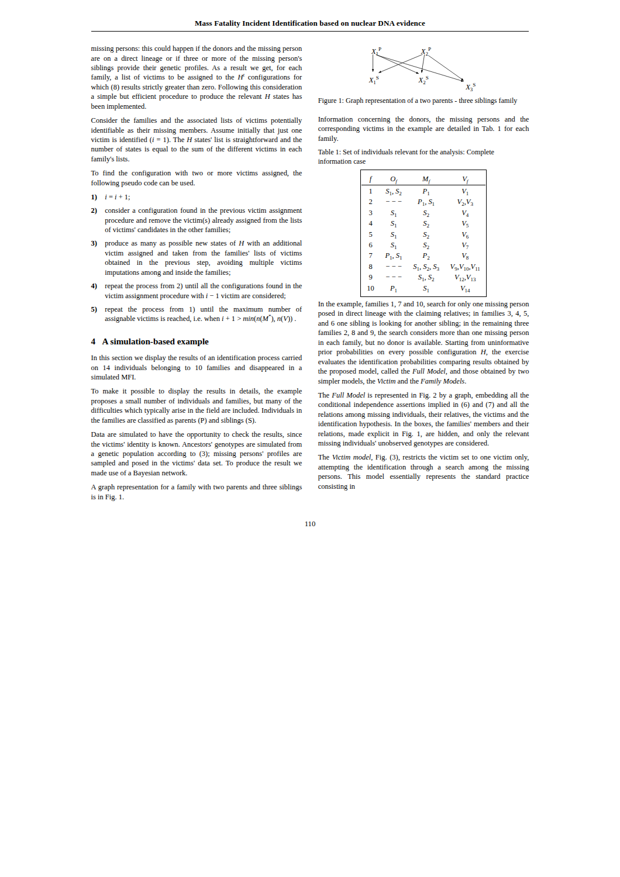Mass Fatality Incident Identification based on nuclear DNA evidence
missing persons: this could happen if the donors and the missing person are on a direct lineage or if three or more of the missing person's siblings provide their genetic profiles. As a result we get, for each family, a list of victims to be assigned to the Ht configurations for which (8) results strictly greater than zero. Following this consideration a simple but efficient procedure to produce the relevant H states has been implemented.
Consider the families and the associated lists of victims potentially identifiable as their missing members. Assume initially that just one victim is identified (i = 1). The H states' list is straightforward and the number of states is equal to the sum of the different victims in each family's lists.
To find the configuration with two or more victims assigned, the following pseudo code can be used.
i = i + 1;
consider a configuration found in the previous victim assignment procedure and remove the victim(s) already assigned from the lists of victims' candidates in the other families;
produce as many as possible new states of H with an additional victim assigned and taken from the families' lists of victims obtained in the previous step, avoiding multiple victims imputations among and inside the families;
repeat the process from 2) until all the configurations found in the victim assignment procedure with i − 1 victim are considered;
repeat the process from 1) until the maximum number of assignable victims is reached, i.e. when i + 1 > min(n(M*), n(V)) .
4 A simulation-based example
In this section we display the results of an identification process carried on 14 individuals belonging to 10 families and disappeared in a simulated MFI.
To make it possible to display the results in details, the example proposes a small number of individuals and families, but many of the difficulties which typically arise in the field are included. Individuals in the families are classified as parents (P) and siblings (S).
Data are simulated to have the opportunity to check the results, since the victims' identity is known. Ancestors' genotypes are simulated from a genetic population according to (3); missing persons' profiles are sampled and posed in the victims' data set. To produce the result we made use of a Bayesian network.
A graph representation for a family with two parents and three siblings is in Fig. 1.
X1P X2P X1S X2S X3S
Figure 1: Graph representation of a two parents - three siblings family
Information concerning the donors, the missing persons and the corresponding victims in the example are detailed in Tab. 1 for each family.
Table 1: Set of individuals relevant for the analysis: Complete information case
| f | O f | M f | V f |
| --- | --- | --- | --- |
| 1 | S 1 , S 2 | P 1 | V 1 |
| 2 | − − − | P 1 , S 1 | V 2 , V 3 |
| 3 | S 1 | S 2 | V 4 |
| 4 | S 1 | S 2 | V 5 |
| 5 | S 1 | S 2 | V 6 |
| 6 | S 1 | S 2 | V 7 |
| 7 | P 1 , S 1 | P 2 | V 8 |
| 8 | − − − | S 1 , S 2 , S 3 | V 9 , V 10 , V 11 |
| 9 | − − − | S 1 , S 2 | V 12 , V 13 |
| 10 | P 1 | S 1 | V 14 |
In the example, families 1, 7 and 10, search for only one missing person posed in direct lineage with the claiming relatives; in families 3, 4, 5, and 6 one sibling is looking for another sibling; in the remaining three families 2, 8 and 9, the search considers more than one missing person in each family, but no donor is available. Starting from uninformative prior probabilities on every possible configuration H, the exercise evaluates the identification probabilities comparing results obtained by the proposed model, called the Full Model, and those obtained by two simpler models, the Victim and the Family Models.
The Full Model is represented in Fig. 2 by a graph, embedding all the conditional independence assertions implied in (6) and (7) and all the relations among missing individuals, their relatives, the victims and the identification hypothesis. In the boxes, the families' members and their relations, made explicit in Fig. 1, are hidden, and only the relevant missing individuals' unobserved genotypes are considered.
The Victim model, Fig. (3), restricts the victim set to one victim only, attempting the identification through a search among the missing persons. This model essentially represents the standard practice consisting in
110